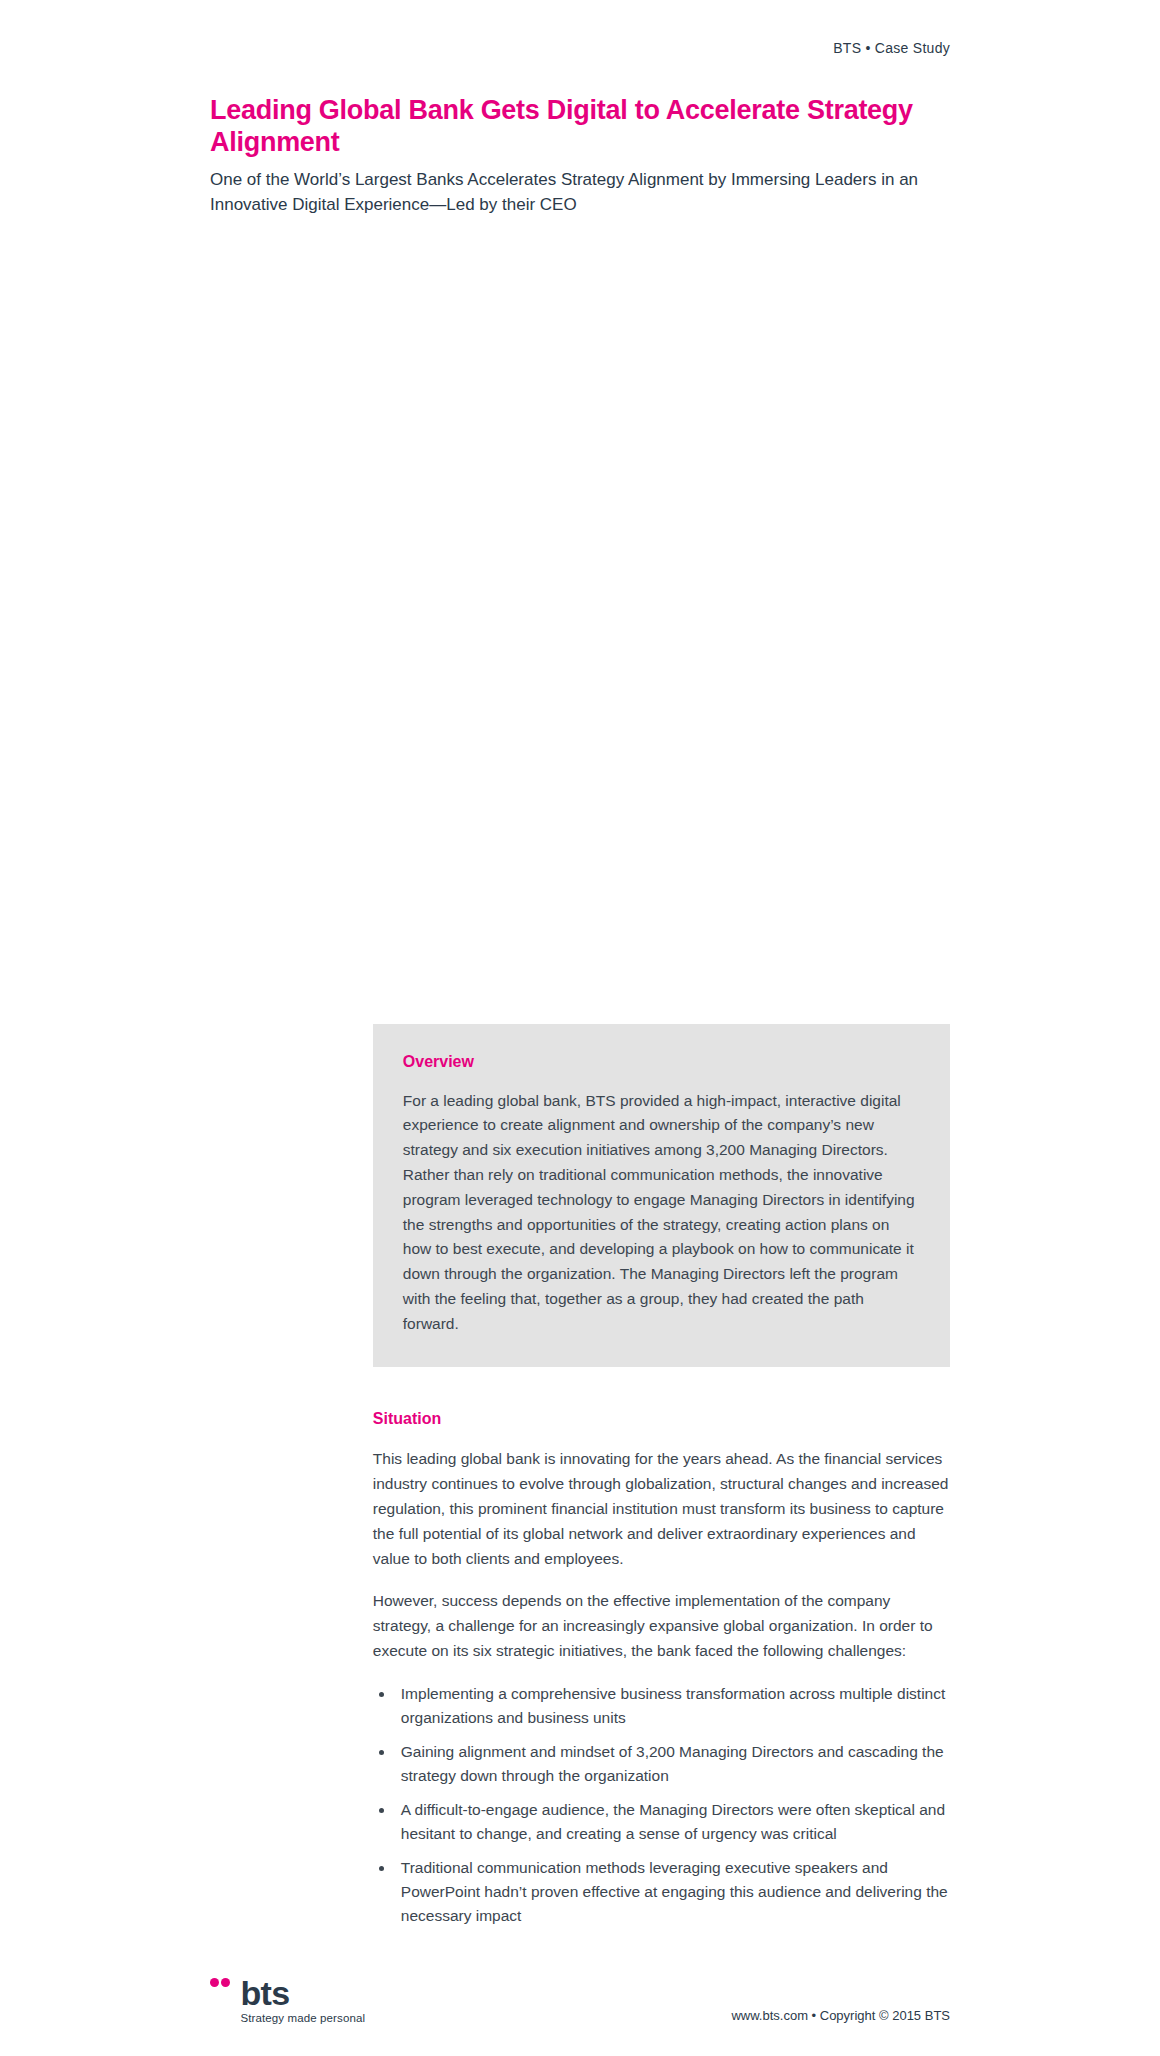BTS • Case Study
Leading Global Bank Gets Digital to Accelerate Strategy Alignment
One of the World’s Largest Banks Accelerates Strategy Alignment by Immersing Leaders in an Innovative Digital Experience—Led by their CEO
Overview
For a leading global bank, BTS provided a high-impact, interactive digital experience to create alignment and ownership of the company’s new strategy and six execution initiatives among 3,200 Managing Directors. Rather than rely on traditional communication methods, the innovative program leveraged technology to engage Managing Directors in identifying the strengths and opportunities of the strategy, creating action plans on how to best execute, and developing a playbook on how to communicate it down through the organization. The Managing Directors left the program with the feeling that, together as a group, they had created the path forward.
Situation
This leading global bank is innovating for the years ahead. As the financial services industry continues to evolve through globalization, structural changes and increased regulation, this prominent financial institution must transform its business to capture the full potential of its global network and deliver extraordinary experiences and value to both clients and employees.
However, success depends on the effective implementation of the company strategy, a challenge for an increasingly expansive global organization. In order to execute on its six strategic initiatives, the bank faced the following challenges:
Implementing a comprehensive business transformation across multiple distinct organizations and business units
Gaining alignment and mindset of 3,200 Managing Directors and cascading the strategy down through the organization
A difficult-to-engage audience, the Managing Directors were often skeptical and hesitant to change, and creating a sense of urgency was critical
Traditional communication methods leveraging executive speakers and PowerPoint hadn’t proven effective at engaging this audience and delivering the necessary impact
bts
Strategy made personal
www.bts.com • Copyright © 2015 BTS